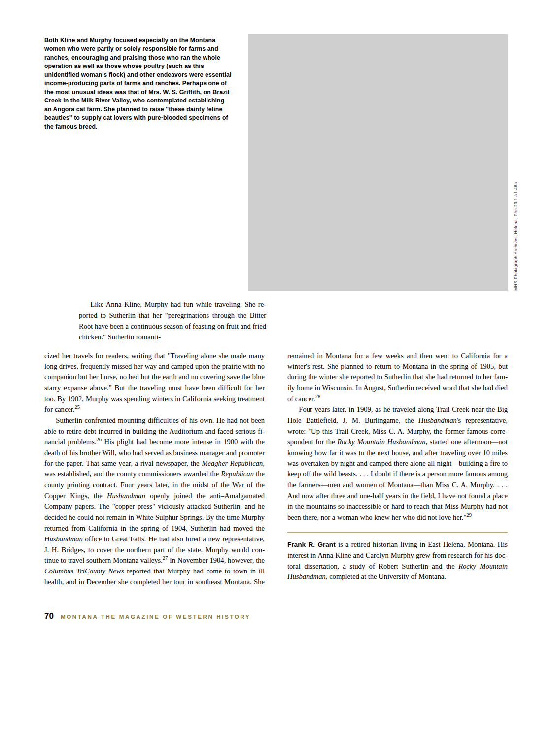Both Kline and Murphy focused especially on the Montana women who were partly or solely responsible for farms and ranches, encouraging and praising those who ran the whole operation as well as those whose poultry (such as this unidentified woman's flock) and other endeavors were essential income-producing parts of farms and ranches. Perhaps one of the most unusual ideas was that of Mrs. W. S. Griffith, on Brazil Creek in the Milk River Valley, who contemplated establishing an Angora cat farm. She planned to raise "these dainty feline beauties" to supply cat lovers with pure-blooded specimens of the famous breed.
MHS Photograph Archives, Helena, PAc 23-1 A1.48a
Like Anna Kline, Murphy had fun while traveling. She reported to Sutherlin that her "peregrinations through the Bitter Root have been a continuous season of feasting on fruit and fried chicken." Sutherlin romanti-
cized her travels for readers, writing that "Traveling alone she made many long drives, frequently missed her way and camped upon the prairie with no companion but her horse, no bed but the earth and no covering save the blue starry expanse above." But the traveling must have been difficult for her too. By 1902, Murphy was spending winters in California seeking treatment for cancer.25
Sutherlin confronted mounting difficulties of his own. He had not been able to retire debt incurred in building the Auditorium and faced serious financial problems.26 His plight had become more intense in 1900 with the death of his brother Will, who had served as business manager and promoter for the paper. That same year, a rival newspaper, the Meagher Republican, was established, and the county commissioners awarded the Republican the county printing contract. Four years later, in the midst of the War of the Copper Kings, the Husbandman openly joined the anti–Amalgamated Company papers. The "copper press" viciously attacked Sutherlin, and he decided he could not remain in White Sulphur Springs. By the time Murphy returned from California in the spring of 1904, Sutherlin had moved the Husbandman office to Great Falls. He had also hired a new representative, J. H. Bridges, to cover the northern part of the state. Murphy would continue to travel southern Montana valleys.27 In November 1904, however, the Columbus TriCounty News reported that Murphy had come to town in ill health, and in December she completed her tour in southeast Montana. She remained in Montana for a few weeks and then went to California for a winter's rest. She planned to return to Montana in the spring of 1905, but during the winter she reported to Sutherlin that she had returned to her family home in Wisconsin. In August, Sutherlin received word that she had died of cancer.28
Four years later, in 1909, as he traveled along Trail Creek near the Big Hole Battlefield, J. M. Burlingame, the Husbandman's representative, wrote: "Up this Trail Creek, Miss C. A. Murphy, the former famous correspondent for the Rocky Mountain Husbandman, started one afternoon—not knowing how far it was to the next house, and after traveling over 10 miles was overtaken by night and camped there alone all night—building a fire to keep off the wild beasts. . . . I doubt if there is a person more famous among the farmers—men and women of Montana—than Miss C. A. Murphy. . . . And now after three and one-half years in the field, I have not found a place in the mountains so inaccessible or hard to reach that Miss Murphy had not been there, nor a woman who knew her who did not love her."29
Frank R. Grant is a retired historian living in East Helena, Montana. His interest in Anna Kline and Carolyn Murphy grew from research for his doctoral dissertation, a study of Robert Sutherlin and the Rocky Mountain Husbandman, completed at the University of Montana.
70 Montana The Magazine of Western History